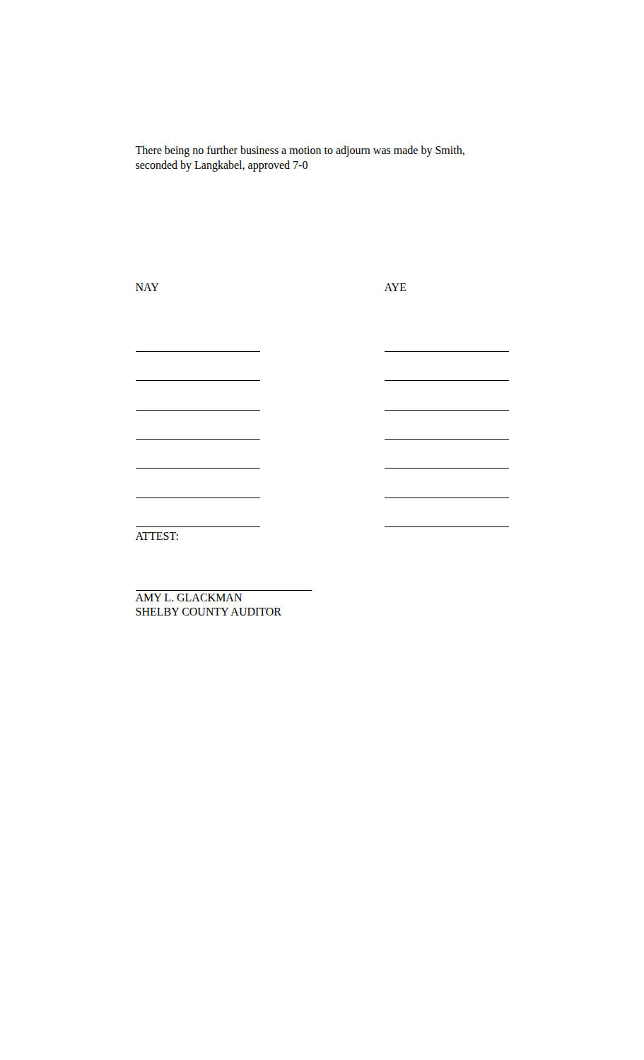There being no further business a motion to adjourn was made by Smith, seconded by Langkabel, approved 7-0
| NAY | | AYE |
| --- | --- | --- |
ATTEST:
AMY L. GLACKMAN
SHELBY COUNTY AUDITOR